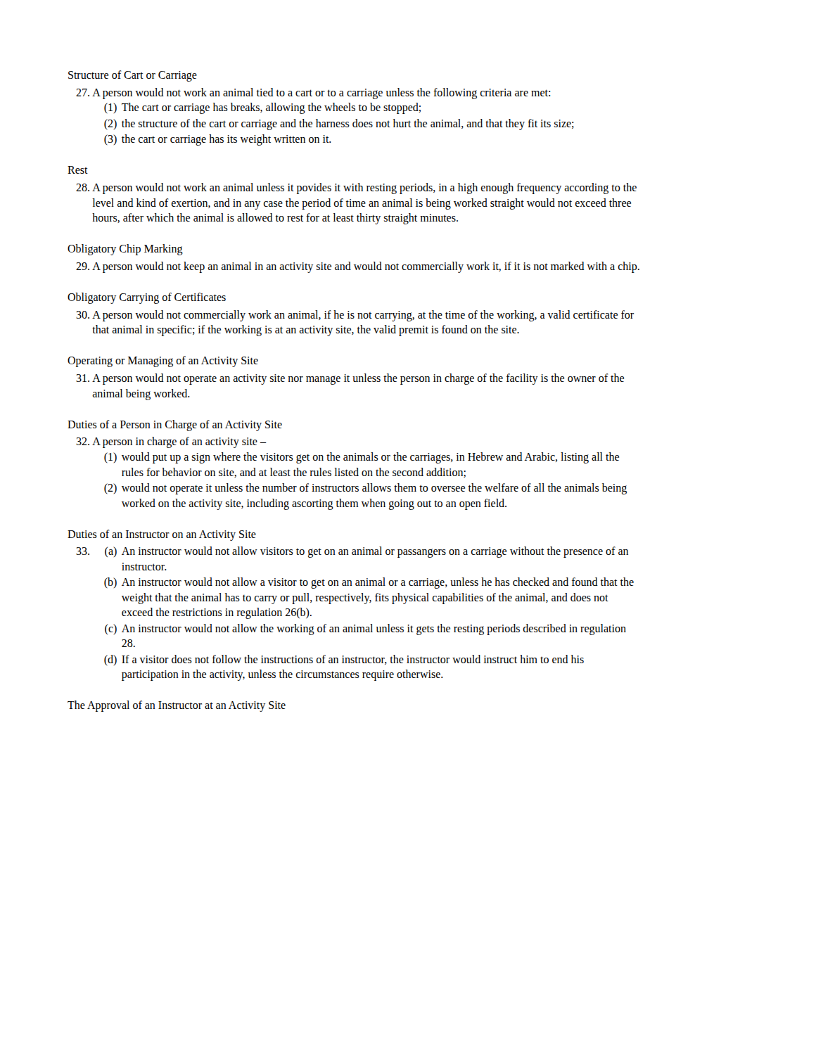Structure of Cart or Carriage
27.
A person would not work an animal tied to a cart or to a carriage unless the following criteria are met:
(1) The cart or carriage has breaks, allowing the wheels to be stopped;
(2) the structure of the cart or carriage and the harness does not hurt the animal, and that they fit its size;
(3) the cart or carriage has its weight written on it.
Rest
28.
A person would not work an animal unless it povides it with resting periods, in a high enough frequency according to the level and kind of exertion, and in any case the period of time an animal is being worked straight would not exceed three hours, after which the animal is allowed to rest for at least thirty straight minutes.
Obligatory Chip Marking
29.
A person would not keep an animal in an activity site and would not commercially work it, if it is not marked with a chip.
Obligatory Carrying of Certificates
30.
A person would not commercially work an animal, if he is not carrying, at the time of the working, a valid certificate for that animal in specific; if the working is at an activity site, the valid premit is found on the site.
Operating or Managing of an Activity Site
31.
A person would not operate an activity site nor manage it unless the person in charge of the facility is the owner of the animal being worked.
Duties of a Person in Charge of an Activity Site
32.
A person in charge of an activity site –
(1) would put up a sign where the visitors get on the animals or the carriages, in Hebrew and Arabic, listing all the rules for behavior on site, and at least the rules listed on the second addition;
(2) would not operate it unless the number of instructors allows them to oversee the welfare of all the animals being worked on the activity site, including ascorting them when going out to an open field.
Duties of an Instructor on an Activity Site
33.
(a) An instructor would not allow visitors to get on an animal or passangers on a carriage without the presence of an instructor.
(b) An instructor would not allow a visitor to get on an animal or a carriage, unless he has checked and found that the weight that the animal has to carry or pull, respectively, fits physical capabilities of the animal, and does not exceed the restrictions in regulation 26(b).
(c) An instructor would not allow the working of an animal unless it gets the resting periods described in regulation 28.
(d) If a visitor does not follow the instructions of an instructor, the instructor would instruct him to end his participation in the activity, unless the circumstances require otherwise.
The Approval of an Instructor at an Activity Site